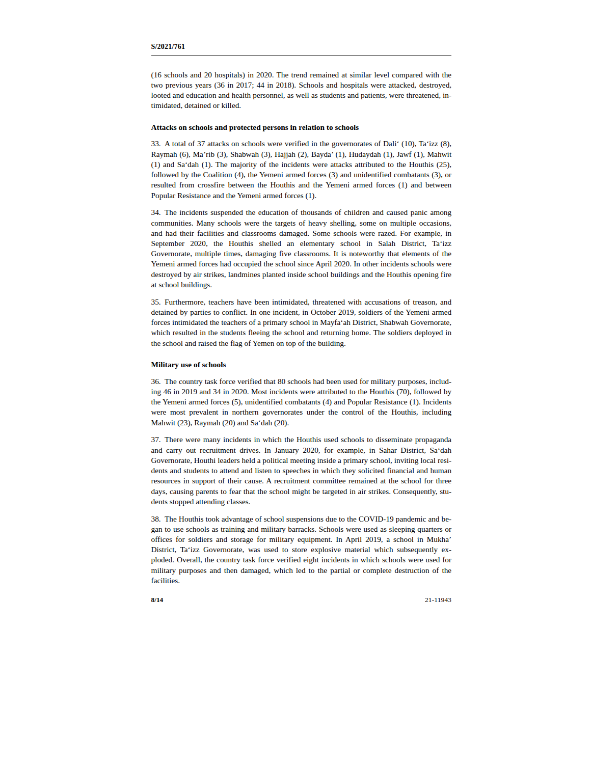S/2021/761
(16 schools and 20 hospitals) in 2020. The trend remained at similar level compared with the two previous years (36 in 2017; 44 in 2018). Schools and hospitals were attacked, destroyed, looted and education and health personnel, as well as students and patients, were threatened, intimidated, detained or killed.
Attacks on schools and protected persons in relation to schools
33. A total of 37 attacks on schools were verified in the governorates of Dali‘ (10), Ta‘izz (8), Raymah (6), Ma’rib (3), Shabwah (3), Hajjah (2), Bayda’ (1), Hudaydah (1), Jawf (1), Mahwit (1) and Sa‘dah (1). The majority of the incidents were attacks attributed to the Houthis (25), followed by the Coalition (4), the Yemeni armed forces (3) and unidentified combatants (3), or resulted from crossfire between the Houthis and the Yemeni armed forces (1) and between Popular Resistance and the Yemeni armed forces (1).
34. The incidents suspended the education of thousands of children and caused panic among communities. Many schools were the targets of heavy shelling, some on multiple occasions, and had their facilities and classrooms damaged. Some schools were razed. For example, in September 2020, the Houthis shelled an elementary school in Salah District, Ta‘izz Governorate, multiple times, damaging five classrooms. It is noteworthy that elements of the Yemeni armed forces had occupied the school since April 2020. In other incidents schools were destroyed by air strikes, landmines planted inside school buildings and the Houthis opening fire at school buildings.
35. Furthermore, teachers have been intimidated, threatened with accusations of treason, and detained by parties to conflict. In one incident, in October 2019, soldiers of the Yemeni armed forces intimidated the teachers of a primary school in Mayfa‘ah District, Shabwah Governorate, which resulted in the students fleeing the school and returning home. The soldiers deployed in the school and raised the flag of Yemen on top of the building.
Military use of schools
36. The country task force verified that 80 schools had been used for military purposes, including 46 in 2019 and 34 in 2020. Most incidents were attributed to the Houthis (70), followed by the Yemeni armed forces (5), unidentified combatants (4) and Popular Resistance (1). Incidents were most prevalent in northern governorates under the control of the Houthis, including Mahwit (23), Raymah (20) and Sa‘dah (20).
37. There were many incidents in which the Houthis used schools to disseminate propaganda and carry out recruitment drives. In January 2020, for example, in Sahar District, Sa‘dah Governorate, Houthi leaders held a political meeting inside a primary school, inviting local residents and students to attend and listen to speeches in which they solicited financial and human resources in support of their cause. A recruitment committee remained at the school for three days, causing parents to fear that the school might be targeted in air strikes. Consequently, students stopped attending classes.
38. The Houthis took advantage of school suspensions due to the COVID-19 pandemic and began to use schools as training and military barracks. Schools were used as sleeping quarters or offices for soldiers and storage for military equipment. In April 2019, a school in Mukha’ District, Ta‘izz Governorate, was used to store explosive material which subsequently exploded. Overall, the country task force verified eight incidents in which schools were used for military purposes and then damaged, which led to the partial or complete destruction of the facilities.
8/14 21-11943